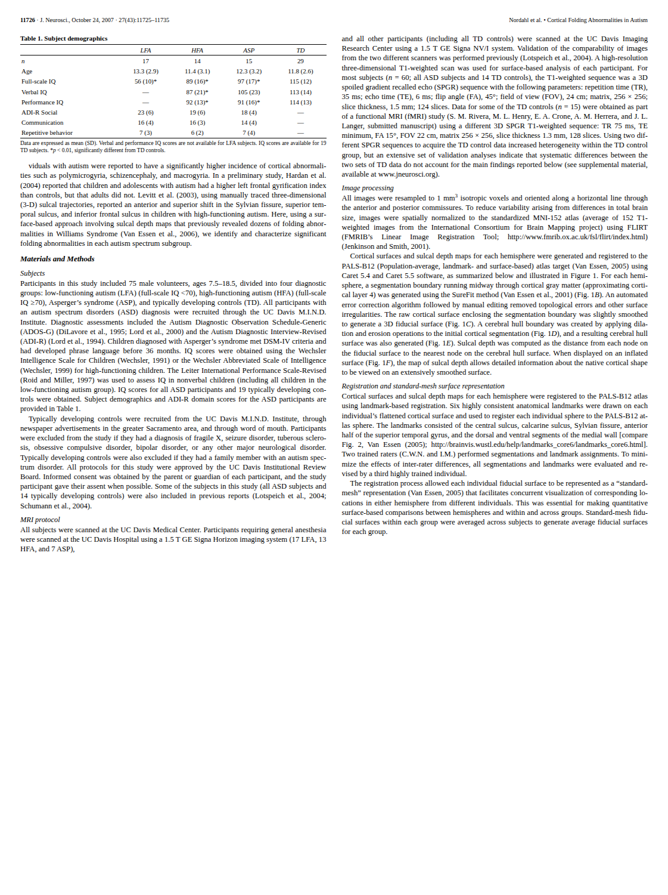11726 · J. Neurosci., October 24, 2007 · 27(43):11725–11735
Nordahl et al. • Cortical Folding Abnormalities in Autism
Table 1. Subject demographics
| | LFA | HFA | ASP | TD |
| --- | --- | --- | --- | --- |
| n | 17 | 14 | 15 | 29 |
| Age | 13.3 (2.9) | 11.4 (3.1) | 12.3 (3.2) | 11.8 (2.6) |
| Full-scale IQ | 56 (10)* | 89 (16)* | 97 (17)* | 115 (12) |
| Verbal IQ | — | 87 (21)* | 105 (23) | 113 (14) |
| Performance IQ | — | 92 (13)* | 91 (16)* | 114 (13) |
| ADI-R Social | 23 (6) | 19 (6) | 18 (4) | — |
| Communication | 16 (4) | 16 (3) | 14 (4) | — |
| Repetitive behavior | 7 (3) | 6 (2) | 7 (4) | — |
Data are expressed as mean (SD). Verbal and performance IQ scores are not available for LFA subjects. IQ scores are available for 19 TD subjects. *p < 0.01, significantly different from TD controls.
viduals with autism were reported to have a significantly higher incidence of cortical abnormalities such as polymicrogyria, schizencephaly, and macrogyria. In a preliminary study, Hardan et al. (2004) reported that children and adolescents with autism had a higher left frontal gyrification index than controls, but that adults did not. Levitt et al. (2003), using manually traced three-dimensional (3-D) sulcal trajectories, reported an anterior and superior shift in the Sylvian fissure, superior temporal sulcus, and inferior frontal sulcus in children with high-functioning autism. Here, using a surface-based approach involving sulcal depth maps that previously revealed dozens of folding abnormalities in Williams Syndrome (Van Essen et al., 2006), we identify and characterize significant folding abnormalities in each autism spectrum subgroup.
Materials and Methods
Subjects
Participants in this study included 75 male volunteers, ages 7.5–18.5, divided into four diagnostic groups: low-functioning autism (LFA) (full-scale IQ <70), high-functioning autism (HFA) (full-scale IQ ≥70), Asperger’s syndrome (ASP), and typically developing controls (TD). All participants with an autism spectrum disorders (ASD) diagnosis were recruited through the UC Davis M.I.N.D. Institute. Diagnostic assessments included the Autism Diagnostic Observation Schedule-Generic (ADOS-G) (DiLavore et al., 1995; Lord et al., 2000) and the Autism Diagnostic Interview-Revised (ADI-R) (Lord et al., 1994). Children diagnosed with Asperger’s syndrome met DSM-IV criteria and had developed phrase language before 36 months. IQ scores were obtained using the Wechsler Intelligence Scale for Children (Wechsler, 1991) or the Wechsler Abbreviated Scale of Intelligence (Wechsler, 1999) for high-functioning children. The Leiter International Performance Scale-Revised (Roid and Miller, 1997) was used to assess IQ in nonverbal children (including all children in the low-functioning autism group). IQ scores for all ASD participants and 19 typically developing controls were obtained. Subject demographics and ADI-R domain scores for the ASD participants are provided in Table 1.
Typically developing controls were recruited from the UC Davis M.I.N.D. Institute, through newspaper advertisements in the greater Sacramento area, and through word of mouth. Participants were excluded from the study if they had a diagnosis of fragile X, seizure disorder, tuberous sclerosis, obsessive compulsive disorder, bipolar disorder, or any other major neurological disorder. Typically developing controls were also excluded if they had a family member with an autism spectrum disorder. All protocols for this study were approved by the UC Davis Institutional Review Board. Informed consent was obtained by the parent or guardian of each participant, and the study participant gave their assent when possible. Some of the subjects in this study (all ASD subjects and 14 typically developing controls) were also included in previous reports (Lotspeich et al., 2004; Schumann et al., 2004).
MRI protocol
All subjects were scanned at the UC Davis Medical Center. Participants requiring general anesthesia were scanned at the UC Davis Hospital using a 1.5 T GE Signa Horizon imaging system (17 LFA, 13 HFA, and 7 ASP),
and all other participants (including all TD controls) were scanned at the UC Davis Imaging Research Center using a 1.5 T GE Signa NV/I system. Validation of the comparability of images from the two different scanners was performed previously (Lotspeich et al., 2004). A high-resolution three-dimensional T1-weighted scan was used for surface-based analysis of each participant. For most subjects (n = 60; all ASD subjects and 14 TD controls), the T1-weighted sequence was a 3D spoiled gradient recalled echo (SPGR) sequence with the following parameters: repetition time (TR), 35 ms; echo time (TE), 6 ms; flip angle (FA), 45°; field of view (FOV), 24 cm; matrix, 256 × 256; slice thickness, 1.5 mm; 124 slices. Data for some of the TD controls (n = 15) were obtained as part of a functional MRI (fMRI) study (S. M. Rivera, M. L. Henry, E. A. Crone, A. M. Herrera, and J. L. Langer, submitted manuscript) using a different 3D SPGR T1-weighted sequence: TR 75 ms, TE minimum, FA 15°, FOV 22 cm, matrix 256 × 256, slice thickness 1.3 mm, 128 slices. Using two different SPGR sequences to acquire the TD control data increased heterogeneity within the TD control group, but an extensive set of validation analyses indicate that systematic differences between the two sets of TD data do not account for the main findings reported below (see supplemental material, available at www.jneurosci.org).
Image processing
All images were resampled to 1 mm3 isotropic voxels and oriented along a horizontal line through the anterior and posterior commissures. To reduce variability arising from differences in total brain size, images were spatially normalized to the standardized MNI-152 atlas (average of 152 T1-weighted images from the International Consortium for Brain Mapping project) using FLIRT (FMRIB’s Linear Image Registration Tool; http://www.fmrib.ox.ac.uk/fsl/flirt/index.html) (Jenkinson and Smith, 2001).
Cortical surfaces and sulcal depth maps for each hemisphere were generated and registered to the PALS-B12 (Population-average, landmark- and surface-based) atlas target (Van Essen, 2005) using Caret 5.4 and Caret 5.5 software, as summarized below and illustrated in Figure 1. For each hemisphere, a segmentation boundary running midway through cortical gray matter (approximating cortical layer 4) was generated using the SureFit method (Van Essen et al., 2001) (Fig. 1B). An automated error correction algorithm followed by manual editing removed topological errors and other surface irregularities. The raw cortical surface enclosing the segmentation boundary was slightly smoothed to generate a 3D fiducial surface (Fig. 1C). A cerebral hull boundary was created by applying dilation and erosion operations to the initial cortical segmentation (Fig. 1D), and a resulting cerebral hull surface was also generated (Fig. 1E). Sulcal depth was computed as the distance from each node on the fiducial surface to the nearest node on the cerebral hull surface. When displayed on an inflated surface (Fig. 1F), the map of sulcal depth allows detailed information about the native cortical shape to be viewed on an extensively smoothed surface.
Registration and standard-mesh surface representation
Cortical surfaces and sulcal depth maps for each hemisphere were registered to the PALS-B12 atlas using landmark-based registration. Six highly consistent anatomical landmarks were drawn on each individual’s flattened cortical surface and used to register each individual sphere to the PALS-B12 atlas sphere. The landmarks consisted of the central sulcus, calcarine sulcus, Sylvian fissure, anterior half of the superior temporal gyrus, and the dorsal and ventral segments of the medial wall [compare Fig. 2, Van Essen (2005); http://brainvis.wustl.edu/help/landmarks_core6/landmarks_core6.html]. Two trained raters (C.W.N. and I.M.) performed segmentations and landmark assignments. To minimize the effects of inter-rater differences, all segmentations and landmarks were evaluated and revised by a third highly trained individual.
The registration process allowed each individual fiducial surface to be represented as a “standard-mesh” representation (Van Essen, 2005) that facilitates concurrent visualization of corresponding locations in either hemisphere from different individuals. This was essential for making quantitative surface-based comparisons between hemispheres and within and across groups. Standard-mesh fiducial surfaces within each group were averaged across subjects to generate average fiducial surfaces for each group.